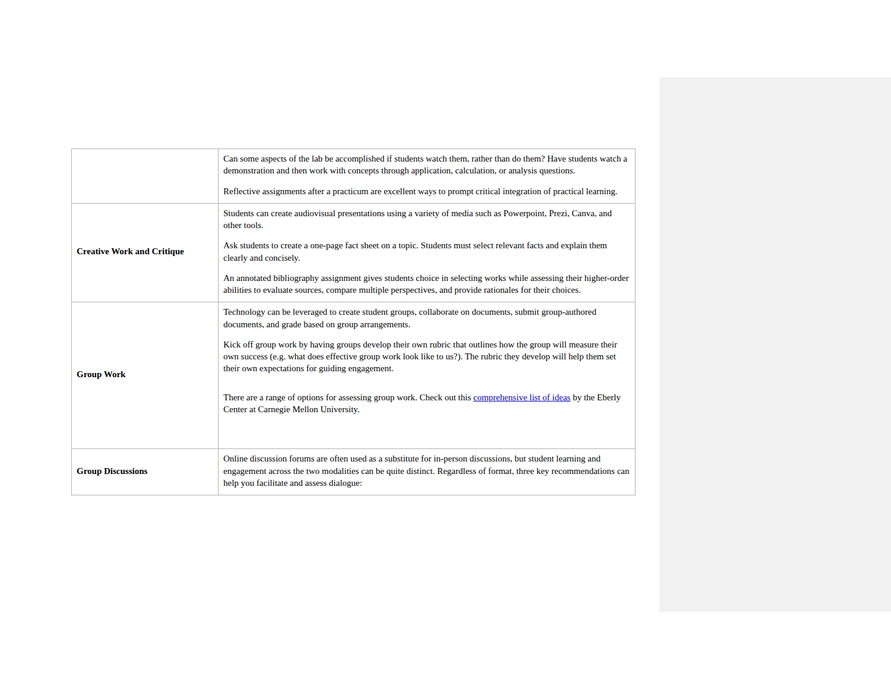| | Can some aspects of the lab be accomplished if students watch them, rather than do them? Have students watch a demonstration and then work with concepts through application, calculation, or analysis questions. Reflective assignments after a practicum are excellent ways to prompt critical integration of practical learning. |
| Creative Work and Critique | Students can create audiovisual presentations using a variety of media such as Powerpoint, Prezi, Canva, and other tools. Ask students to create a one-page fact sheet on a topic. Students must select relevant facts and explain them clearly and concisely. An annotated bibliography assignment gives students choice in selecting works while assessing their higher-order abilities to evaluate sources, compare multiple perspectives, and provide rationales for their choices. |
| Group Work | Technology can be leveraged to create student groups, collaborate on documents, submit group-authored documents, and grade based on group arrangements. Kick off group work by having groups develop their own rubric that outlines how the group will measure their own success (e.g. what does effective group work look like to us?). The rubric they develop will help them set their own expectations for guiding engagement. There are a range of options for assessing group work. Check out this comprehensive list of ideas by the Eberly Center at Carnegie Mellon University. |
| Group Discussions | Online discussion forums are often used as a substitute for in-person discussions, but student learning and engagement across the two modalities can be quite distinct. Regardless of format, three key recommendations can help you facilitate and assess dialogue: |